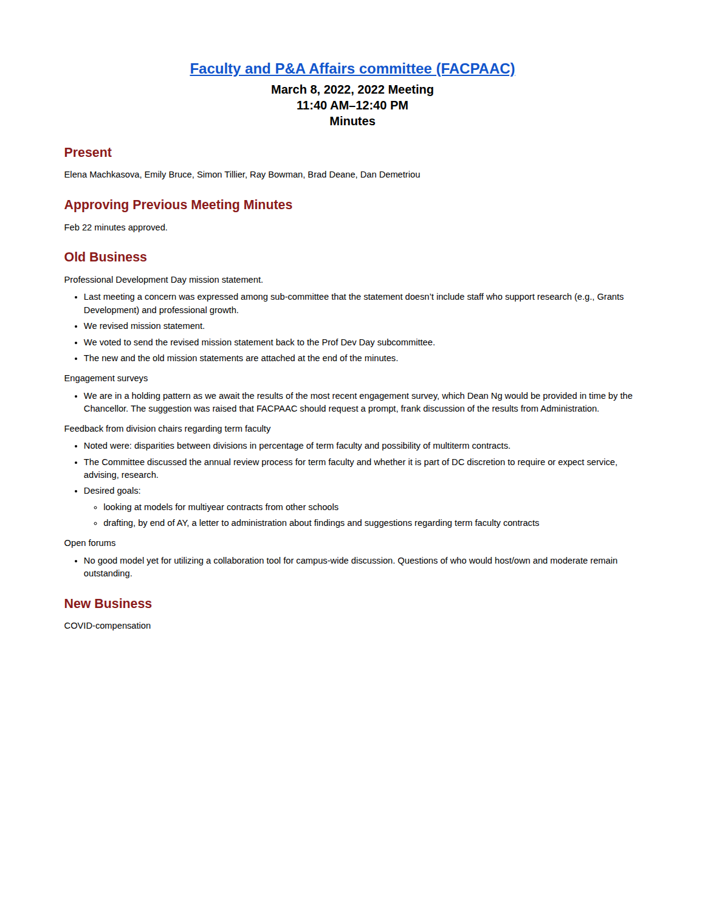Faculty and P&A Affairs committee (FACPAAC)
March 8, 2022, 2022 Meeting
11:40 AM–12:40 PM
Minutes
Present
Elena Machkasova, Emily Bruce, Simon Tillier, Ray Bowman, Brad Deane, Dan Demetriou
Approving Previous Meeting Minutes
Feb 22 minutes approved.
Old Business
Professional Development Day mission statement.
Last meeting a concern was expressed among sub-committee that the statement doesn’t include staff who support research (e.g., Grants Development) and professional growth.
We revised mission statement.
We voted to send the revised mission statement back to the Prof Dev Day subcommittee.
The new and the old mission statements are attached at the end of the minutes.
Engagement surveys
We are in a holding pattern as we await the results of the most recent engagement survey, which Dean Ng would be provided in time by the Chancellor. The suggestion was raised that FACPAAC should request a prompt, frank discussion of the results from Administration.
Feedback from division chairs regarding term faculty
Noted were: disparities between divisions in percentage of term faculty and possibility of multiterm contracts.
The Committee discussed the annual review process for term faculty and whether it is part of DC discretion to require or expect service, advising, research.
Desired goals:
looking at models for multiyear contracts from other schools
drafting, by end of AY, a letter to administration about findings and suggestions regarding term faculty contracts
Open forums
No good model yet for utilizing a collaboration tool for campus-wide discussion. Questions of who would host/own and moderate remain outstanding.
New Business
COVID-compensation